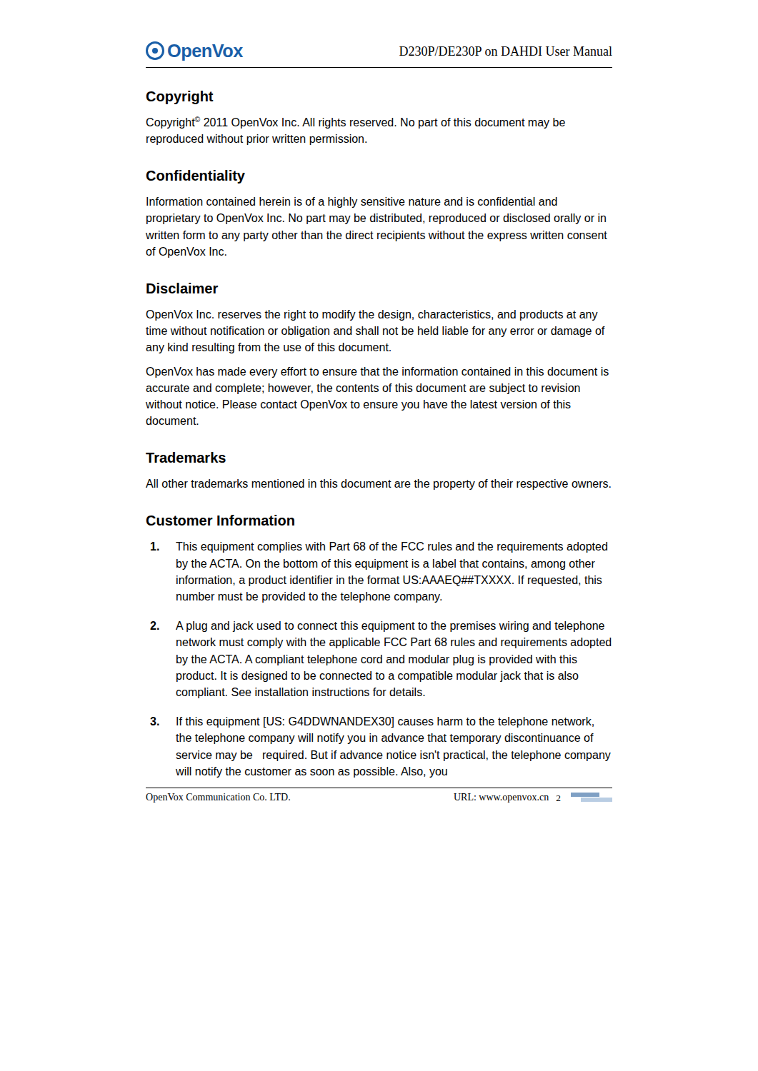Open Vox
D230P/DE230P on DAHDI User Manual
Copyright
Copyright© 2011 OpenVox Inc. All rights reserved. No part of this document may be reproduced without prior written permission.
Confidentiality
Information contained herein is of a highly sensitive nature and is confidential and proprietary to OpenVox Inc. No part may be distributed, reproduced or disclosed orally or in written form to any party other than the direct recipients without the express written consent of OpenVox Inc.
Disclaimer
OpenVox Inc. reserves the right to modify the design, characteristics, and products at any time without notification or obligation and shall not be held liable for any error or damage of any kind resulting from the use of this document.
OpenVox has made every effort to ensure that the information contained in this document is accurate and complete; however, the contents of this document are subject to revision without notice. Please contact OpenVox to ensure you have the latest version of this document.
Trademarks
All other trademarks mentioned in this document are the property of their respective owners.
Customer Information
This equipment complies with Part 68 of the FCC rules and the requirements adopted by the ACTA. On the bottom of this equipment is a label that contains, among other information, a product identifier in the format US:AAAEQ##TXXXX. If requested, this number must be provided to the telephone company.
A plug and jack used to connect this equipment to the premises wiring and telephone network must comply with the applicable FCC Part 68 rules and requirements adopted by the ACTA. A compliant telephone cord and modular plug is provided with this product. It is designed to be connected to a compatible modular jack that is also compliant. See installation instructions for details.
If this equipment [US: G4DDWNANDEX30] causes harm to the telephone network, the telephone company will notify you in advance that temporary discontinuance of service may be required. But if advance notice isn't practical, the telephone company will notify the customer as soon as possible. Also, you
OpenVox Communication Co. LTD.
URL: www.openvox.cn 2